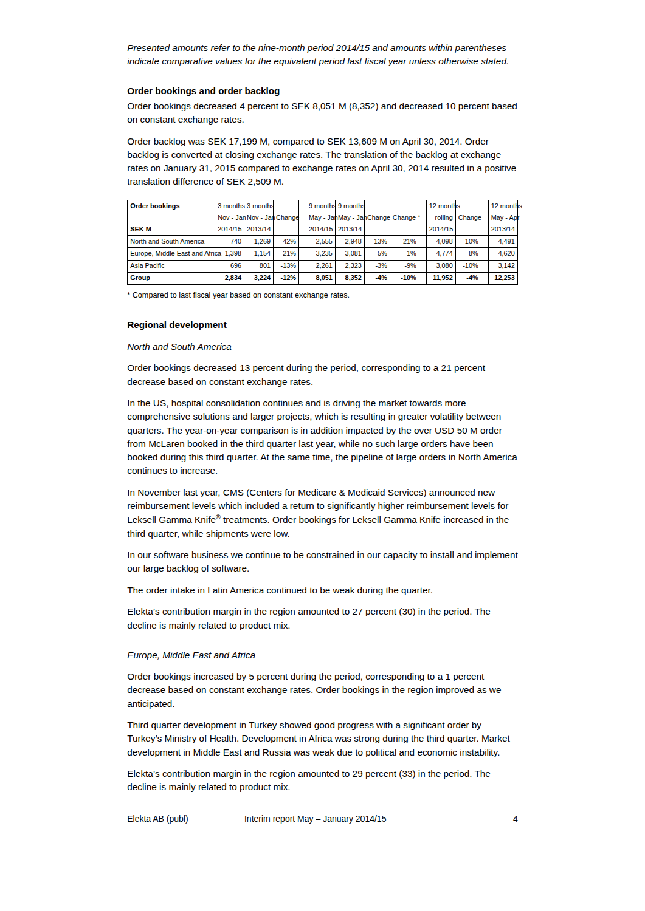Presented amounts refer to the nine-month period 2014/15 and amounts within parentheses indicate comparative values for the equivalent period last fiscal year unless otherwise stated.
Order bookings and order backlog
Order bookings decreased 4 percent to SEK 8,051 M (8,352) and decreased 10 percent based on constant exchange rates.
Order backlog was SEK 17,199 M, compared to SEK 13,609 M on April 30, 2014. Order backlog is converted at closing exchange rates. The translation of the backlog at exchange rates on January 31, 2015 compared to exchange rates on April 30, 2014 resulted in a positive translation difference of SEK 2,509 M.
| Order bookings | 3 months | 3 months | | | 9 months | 9 months | | | | 12 months | | | 12 months |
| --- | --- | --- | --- | --- | --- | --- | --- | --- | --- | --- | --- | --- | --- |
| | Nov - Jan | Nov - Jan | Change | | May - Jan | May - Jan | Change | Change * | | rolling | Change | | May - Apr |
| SEK M | 2014/15 | 2013/14 | | | 2014/15 | 2013/14 | | | | 2014/15 | | | 2013/14 |
| North and South America | 740 | 1,269 | -42% | | 2,555 | 2,948 | -13% | -21% | | 4,098 | -10% | | 4,491 |
| Europe, Middle East and Africa | 1,398 | 1,154 | 21% | | 3,235 | 3,081 | 5% | -1% | | 4,774 | 8% | | 4,620 |
| Asia Pacific | 696 | 801 | -13% | | 2,261 | 2,323 | -3% | -9% | | 3,080 | -10% | | 3,142 |
| Group | 2,834 | 3,224 | -12% | | 8,051 | 8,352 | -4% | -10% | | 11,952 | -4% | | 12,253 |
* Compared to last fiscal year based on constant exchange rates.
Regional development
North and South America
Order bookings decreased 13 percent during the period, corresponding to a 21 percent decrease based on constant exchange rates.
In the US, hospital consolidation continues and is driving the market towards more comprehensive solutions and larger projects, which is resulting in greater volatility between quarters. The year-on-year comparison is in addition impacted by the over USD 50 M order from McLaren booked in the third quarter last year, while no such large orders have been booked during this third quarter. At the same time, the pipeline of large orders in North America continues to increase.
In November last year, CMS (Centers for Medicare & Medicaid Services) announced new reimbursement levels which included a return to significantly higher reimbursement levels for Leksell Gamma Knife® treatments. Order bookings for Leksell Gamma Knife increased in the third quarter, while shipments were low.
In our software business we continue to be constrained in our capacity to install and implement our large backlog of software.
The order intake in Latin America continued to be weak during the quarter.
Elekta’s contribution margin in the region amounted to 27 percent (30) in the period. The decline is mainly related to product mix.
Europe, Middle East and Africa
Order bookings increased by 5 percent during the period, corresponding to a 1 percent decrease based on constant exchange rates. Order bookings in the region improved as we anticipated.
Third quarter development in Turkey showed good progress with a significant order by Turkey’s Ministry of Health. Development in Africa was strong during the third quarter. Market development in Middle East and Russia was weak due to political and economic instability.
Elekta’s contribution margin in the region amounted to 29 percent (33) in the period. The decline is mainly related to product mix.
Elekta AB (publ)
Interim report May – January 2014/15
4